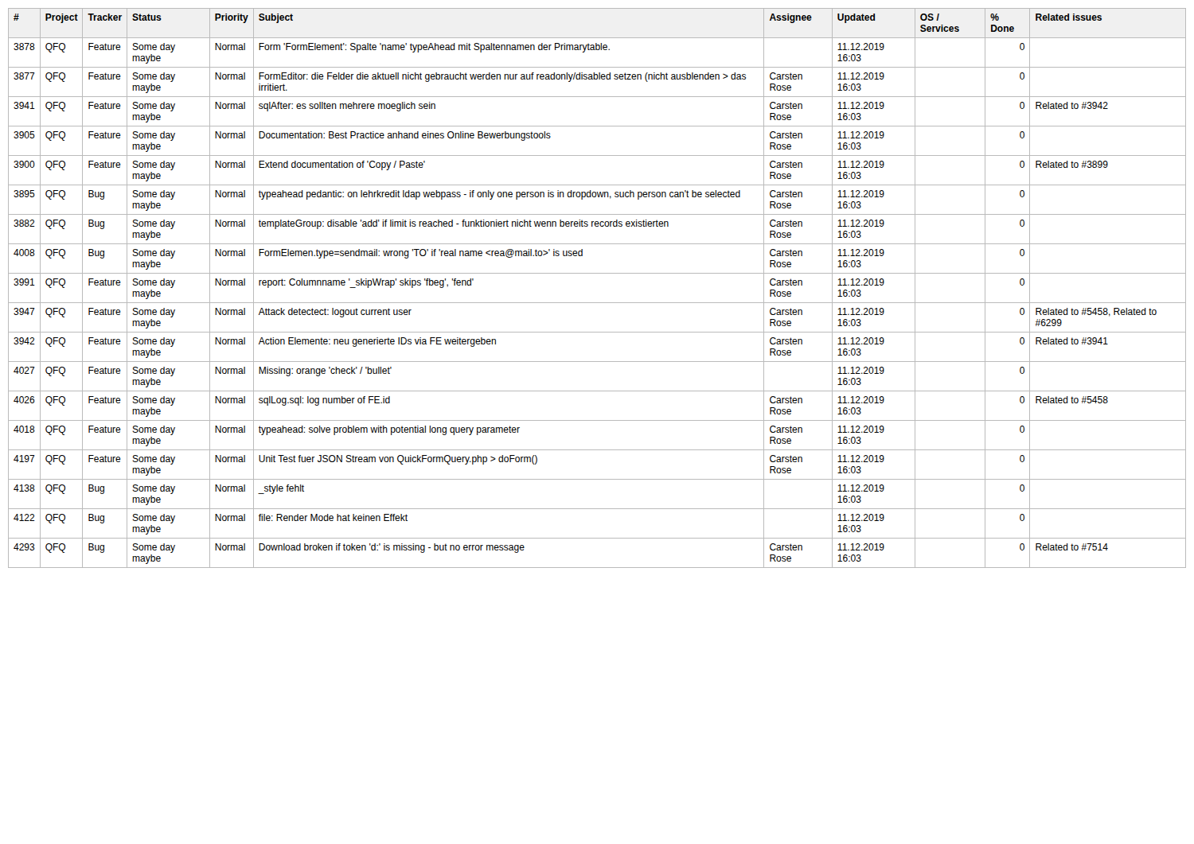| # | Project | Tracker | Status | Priority | Subject | Assignee | Updated | OS / Services | % Done | Related issues |
| --- | --- | --- | --- | --- | --- | --- | --- | --- | --- | --- |
| 3878 | QFQ | Feature | Some day maybe | Normal | Form 'FormElement': Spalte 'name' typeAhead mit Spaltennamen der Primarytable. | | 11.12.2019 16:03 | | 0 | |
| 3877 | QFQ | Feature | Some day maybe | Normal | FormEditor: die Felder die aktuell nicht gebraucht werden nur auf readonly/disabled setzen (nicht ausblenden > das irritiert. | Carsten Rose | 11.12.2019 16:03 | | 0 | |
| 3941 | QFQ | Feature | Some day maybe | Normal | sqlAfter: es sollten mehrere moeglich sein | Carsten Rose | 11.12.2019 16:03 | | 0 | Related to #3942 |
| 3905 | QFQ | Feature | Some day maybe | Normal | Documentation: Best Practice anhand eines Online Bewerbungstools | Carsten Rose | 11.12.2019 16:03 | | 0 | |
| 3900 | QFQ | Feature | Some day maybe | Normal | Extend documentation of 'Copy / Paste' | Carsten Rose | 11.12.2019 16:03 | | 0 | Related to #3899 |
| 3895 | QFQ | Bug | Some day maybe | Normal | typeahead pedantic: on lehrkredit ldap webpass - if only one person is in dropdown, such person can't be selected | Carsten Rose | 11.12.2019 16:03 | | 0 | |
| 3882 | QFQ | Bug | Some day maybe | Normal | templateGroup: disable 'add' if limit is reached - funktioniert nicht wenn bereits records existierten | Carsten Rose | 11.12.2019 16:03 | | 0 | |
| 4008 | QFQ | Bug | Some day maybe | Normal | FormElemen.type=sendmail: wrong 'TO' if 'real name <rea@mail.to>' is used | Carsten Rose | 11.12.2019 16:03 | | 0 | |
| 3991 | QFQ | Feature | Some day maybe | Normal | report: Columnname '_skipWrap' skips 'fbeg', 'fend' | Carsten Rose | 11.12.2019 16:03 | | 0 | |
| 3947 | QFQ | Feature | Some day maybe | Normal | Attack detectect: logout current user | Carsten Rose | 11.12.2019 16:03 | | 0 | Related to #5458, Related to #6299 |
| 3942 | QFQ | Feature | Some day maybe | Normal | Action Elemente: neu generierte IDs via FE weitergeben | Carsten Rose | 11.12.2019 16:03 | | 0 | Related to #3941 |
| 4027 | QFQ | Feature | Some day maybe | Normal | Missing: orange 'check' / 'bullet' | | 11.12.2019 16:03 | | 0 | |
| 4026 | QFQ | Feature | Some day maybe | Normal | sqlLog.sql: log number of FE.id | Carsten Rose | 11.12.2019 16:03 | | 0 | Related to #5458 |
| 4018 | QFQ | Feature | Some day maybe | Normal | typeahead: solve problem with potential long query parameter | Carsten Rose | 11.12.2019 16:03 | | 0 | |
| 4197 | QFQ | Feature | Some day maybe | Normal | Unit Test fuer JSON Stream von QuickFormQuery.php > doForm() | Carsten Rose | 11.12.2019 16:03 | | 0 | |
| 4138 | QFQ | Bug | Some day maybe | Normal | _style fehlt | | 11.12.2019 16:03 | | 0 | |
| 4122 | QFQ | Bug | Some day maybe | Normal | file: Render Mode hat keinen Effekt | | 11.12.2019 16:03 | | 0 | |
| 4293 | QFQ | Bug | Some day maybe | Normal | Download broken if token 'd:' is missing - but no error message | Carsten Rose | 11.12.2019 16:03 | | 0 | Related to #7514 |